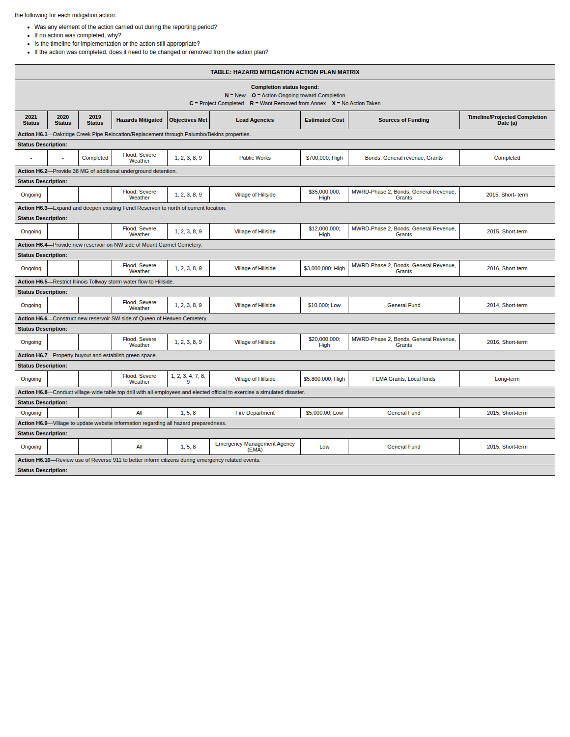the following for each mitigation action:
Was any element of the action carried out during the reporting period?
If no action was completed, why?
Is the timeline for implementation or the action still appropriate?
If the action was completed, does it need to be changed or removed from the action plan?
| TABLE: HAZARD MITIGATION ACTION PLAN MATRIX |
| Completion status legend: N = New O = Action Ongoing toward Completion C = Project Completed R = Want Removed from Annex X = No Action Taken |
| 2021 Status | 2020 Status | 2019 Status | Hazards Mitigated | Objectives Met | Lead Agencies | Estimated Cost | Sources of Funding | Timeline/Projected Completion Date (a) |
| Action H6.1 —Oakridge Creek Pipe Relocation/Replacement through Palumbo/Bekins properties. |
| Status Description: |
| - | - | Completed | Flood, Severe Weather | 1, 2, 3, 8, 9 | Public Works | $700,000; High | Bonds, General revenue, Grants | Completed |
| Action H6.2 —Provide 38 MG of additional underground detention. |
| Status Description: |
| Ongoing | | | Flood, Severe Weather | 1, 2, 3, 8, 9 | Village of Hillside | $35,000,000; High | MWRD-Phase 2, Bonds, General Revenue, Grants | 2015, Short- term |
| Action H6.3 —Expand and deepen existing Fencl Reservoir to north of current location. |
| Status Description: |
| Ongoing | | | Flood, Severe Weather | 1, 2, 3, 8, 9 | Village of Hillside | $12,000,000; High | MWRD-Phase 2, Bonds, General Revenue, Grants | 2015, Short-term |
| Action H6.4 —Provide new reservoir on NW side of Mount Carmel Cemetery. |
| Status Description: |
| Ongoing | | | Flood, Severe Weather | 1, 2, 3, 8, 9 | Village of Hillside | $3,000,000; High | MWRD-Phase 2, Bonds, General Revenue, Grants | 2016, Short-term |
| Action H6.5 —Restrict Illinois Tollway storm water flow to Hillside. |
| Status Description: |
| Ongoing | | | Flood, Severe Weather | 1, 2, 3, 8, 9 | Village of Hillside | $10,000; Low | General Fund | 2014, Short-term |
| Action H6.6 —Construct new reservoir SW side of Queen of Heaven Cemetery. |
| Status Description: |
| Ongoing | | | Flood, Severe Weather | 1, 2, 3, 8, 9 | Village of Hillside | $20,000,000; High | MWRD-Phase 2, Bonds, General Revenue, Grants | 2016, Short-term |
| Action H6.7 —Property buyout and establish green space. |
| Status Description: |
| Ongoing | | | Flood, Severe Weather | 1, 2, 3, 4, 7, 8, 9 | Village of Hillside | $5,800,000; High | FEMA Grants, Local funds | Long-term |
| Action H6.8 —Conduct village-wide table top drill with all employees and elected official to exercise a simulated disaster. |
| Status Description: |
| Ongoing | | | All | 1, 5, 8 | Fire Department | $5,000.00; Low | General Fund | 2015, Short-term |
| Action H6.9 —Village to update website information regarding all hazard preparedness. |
| Status Description: |
| Ongoing | | | All | 1, 5, 8 | Emergency Management Agency (EMA) | Low | General Fund | 2015, Short-term |
| Action H6.10 —Review use of Reverse 911 to better inform citizens during emergency related events. |
| Status Description: |